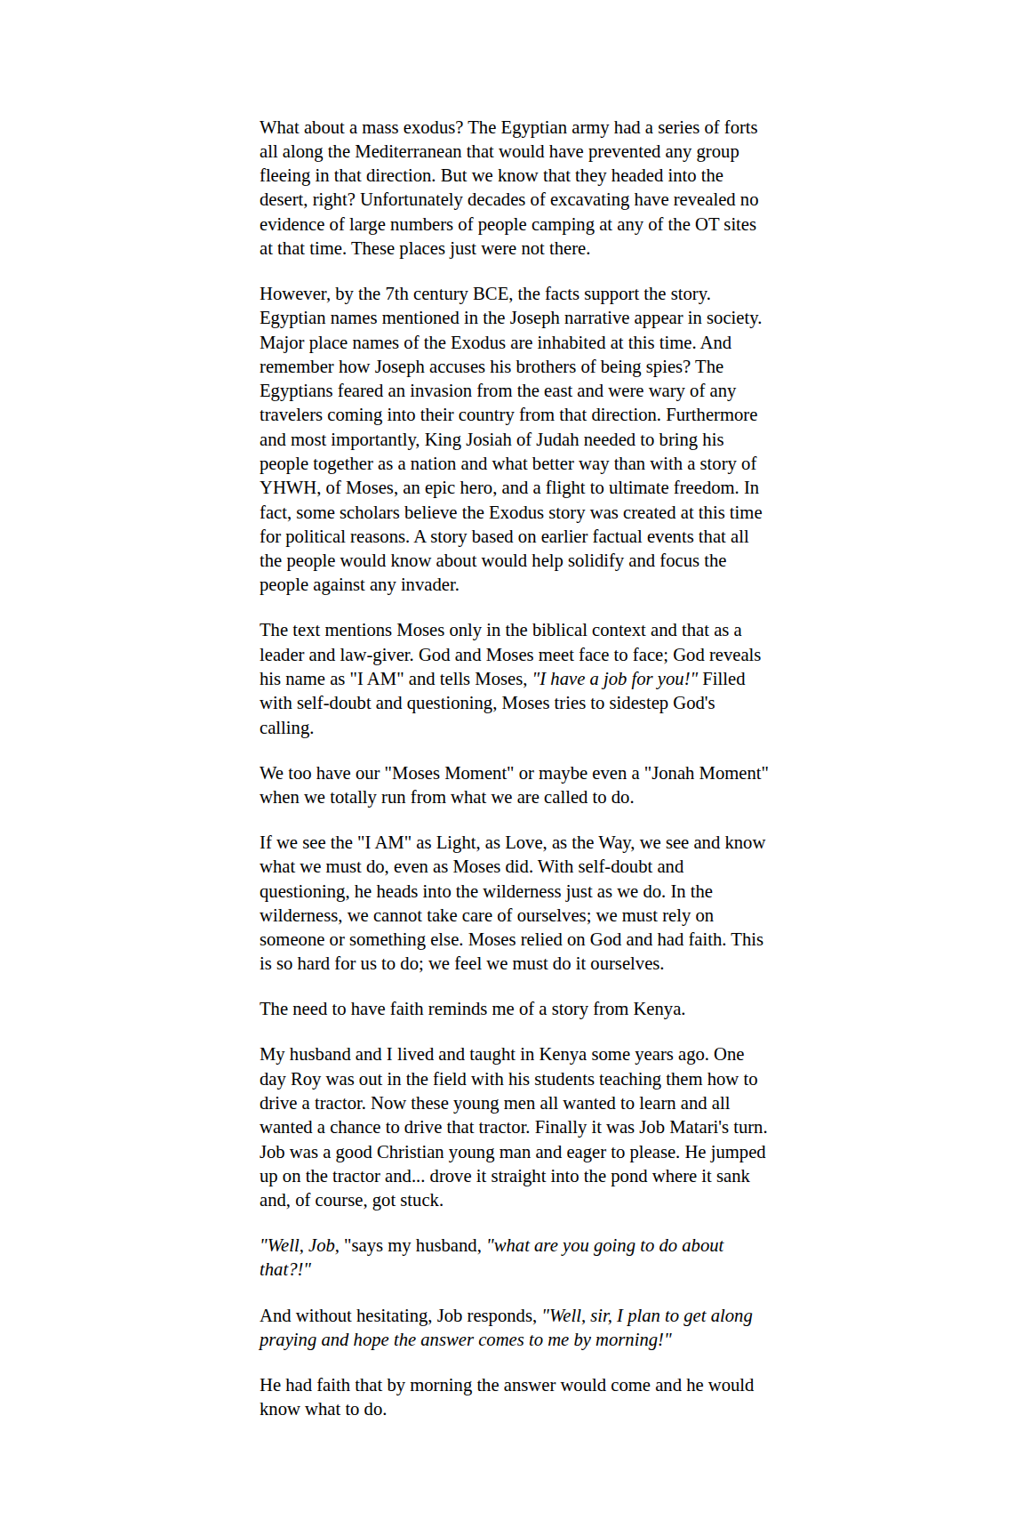What about a mass exodus? The Egyptian army had a series of forts all along the Mediterranean that would have prevented any group fleeing in that direction. But we know that they headed into the desert, right? Unfortunately decades of excavating have revealed no evidence of large numbers of people camping at any of the OT sites at that time. These places just were not there.
However, by the 7th century BCE, the facts support the story. Egyptian names mentioned in the Joseph narrative appear in society. Major place names of the Exodus are inhabited at this time. And remember how Joseph accuses his brothers of being spies? The Egyptians feared an invasion from the east and were wary of any travelers coming into their country from that direction. Furthermore and most importantly, King Josiah of Judah needed to bring his people together as a nation and what better way than with a story of YHWH, of Moses, an epic hero, and a flight to ultimate freedom. In fact, some scholars believe the Exodus story was created at this time for political reasons. A story based on earlier factual events that all the people would know about would help solidify and focus the people against any invader.
The text mentions Moses only in the biblical context and that as a leader and law-giver. God and Moses meet face to face; God reveals his name as "I AM" and tells Moses, "I have a job for you!" Filled with self-doubt and questioning, Moses tries to sidestep God's calling.
We too have our "Moses Moment" or maybe even a "Jonah Moment" when we totally run from what we are called to do.
If we see the "I AM" as Light, as Love, as the Way, we see and know what we must do, even as Moses did. With self-doubt and questioning, he heads into the wilderness just as we do. In the wilderness, we cannot take care of ourselves; we must rely on someone or something else. Moses relied on God and had faith. This is so hard for us to do; we feel we must do it ourselves.
The need to have faith reminds me of a story from Kenya.
My husband and I lived and taught in Kenya some years ago. One day Roy was out in the field with his students teaching them how to drive a tractor. Now these young men all wanted to learn and all wanted a chance to drive that tractor. Finally it was Job Matari's turn. Job was a good Christian young man and eager to please. He jumped up on the tractor and... drove it straight into the pond where it sank and, of course, got stuck.
"Well, Job, "says my husband, "what are you going to do about that?!"
And without hesitating, Job responds, "Well, sir, I plan to get along praying and hope the answer comes to me by morning!"
He had faith that by morning the answer would come and he would know what to do.